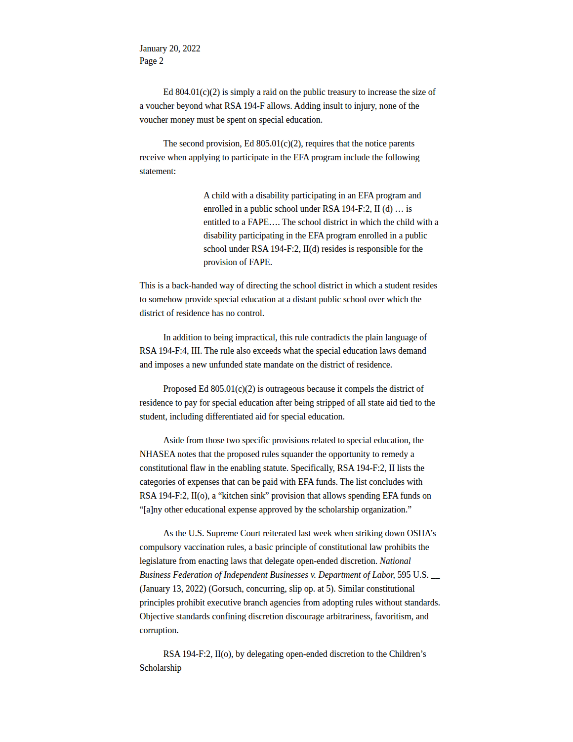January 20, 2022
Page 2
Ed 804.01(c)(2) is simply a raid on the public treasury to increase the size of a voucher beyond what RSA 194-F allows. Adding insult to injury, none of the voucher money must be spent on special education.
The second provision, Ed 805.01(c)(2), requires that the notice parents receive when applying to participate in the EFA program include the following statement:
A child with a disability participating in an EFA program and enrolled in a public school under RSA 194-F:2, II (d) … is entitled to a FAPE…. The school district in which the child with a disability participating in the EFA program enrolled in a public school under RSA 194-F:2, II(d) resides is responsible for the provision of FAPE.
This is a back-handed way of directing the school district in which a student resides to somehow provide special education at a distant public school over which the district of residence has no control.
In addition to being impractical, this rule contradicts the plain language of RSA 194-F:4, III. The rule also exceeds what the special education laws demand and imposes a new unfunded state mandate on the district of residence.
Proposed Ed 805.01(c)(2) is outrageous because it compels the district of residence to pay for special education after being stripped of all state aid tied to the student, including differentiated aid for special education.
Aside from those two specific provisions related to special education, the NHASEA notes that the proposed rules squander the opportunity to remedy a constitutional flaw in the enabling statute. Specifically, RSA 194-F:2, II lists the categories of expenses that can be paid with EFA funds. The list concludes with RSA 194-F:2, II(o), a “kitchen sink” provision that allows spending EFA funds on “[a]ny other educational expense approved by the scholarship organization.”
As the U.S. Supreme Court reiterated last week when striking down OSHA’s compulsory vaccination rules, a basic principle of constitutional law prohibits the legislature from enacting laws that delegate open-ended discretion. National Business Federation of Independent Businesses v. Department of Labor, 595 U.S. __ (January 13, 2022) (Gorsuch, concurring, slip op. at 5). Similar constitutional principles prohibit executive branch agencies from adopting rules without standards. Objective standards confining discretion discourage arbitrariness, favoritism, and corruption.
RSA 194-F:2, II(o), by delegating open-ended discretion to the Children’s Scholarship